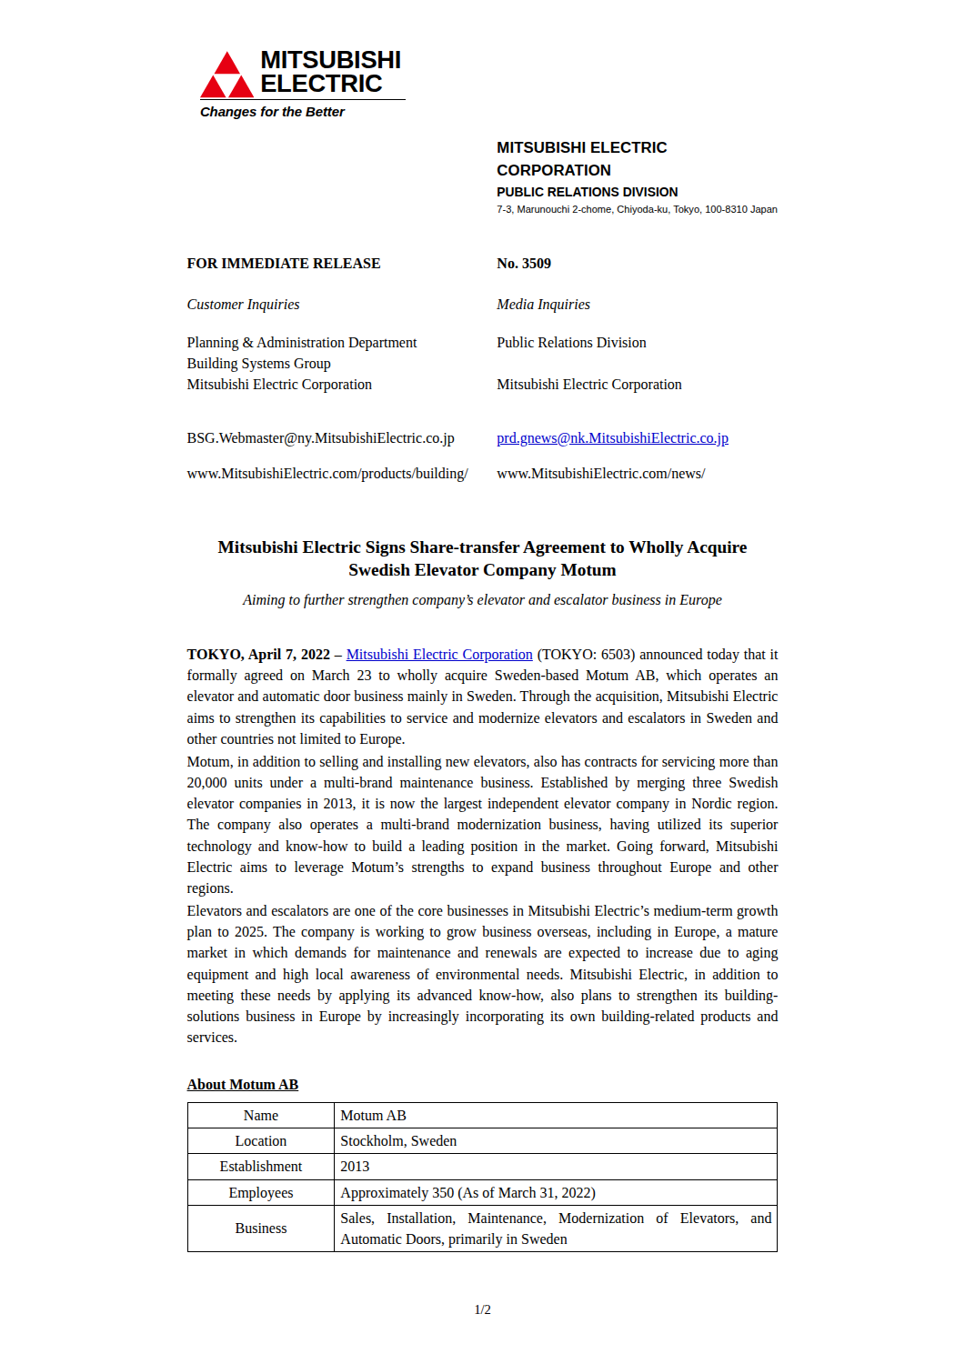MITSUBISHI
ELECTRIC
Changes for the Better
MITSUBISHI ELECTRIC CORPORATION
PUBLIC RELATIONS DIVISION
7-3, Marunouchi 2-chome, Chiyoda-ku, Tokyo, 100-8310 Japan
FOR IMMEDIATE RELEASE
No. 3509
Customer Inquiries
Media Inquiries
Planning & Administration Department
Building Systems Group
Mitsubishi Electric Corporation
Public Relations Division
Mitsubishi Electric Corporation
BSG.Webmaster@ny.MitsubishiElectric.co.jp
www.MitsubishiElectric.com/products/building/
prd.gnews@nk.MitsubishiElectric.co.jp
www.MitsubishiElectric.com/news/
Mitsubishi Electric Signs Share-transfer Agreement to Wholly Acquire
Swedish Elevator Company Motum
Aiming to further strengthen company’s elevator and escalator business in Europe
TOKYO, April 7, 2022 – Mitsubishi Electric Corporation (TOKYO: 6503) announced today that it formally agreed on March 23 to wholly acquire Sweden-based Motum AB, which operates an elevator and automatic door business mainly in Sweden. Through the acquisition, Mitsubishi Electric aims to strengthen its capabilities to service and modernize elevators and escalators in Sweden and other countries not limited to Europe.
Motum, in addition to selling and installing new elevators, also has contracts for servicing more than 20,000 units under a multi-brand maintenance business. Established by merging three Swedish elevator companies in 2013, it is now the largest independent elevator company in Nordic region. The company also operates a multi-brand modernization business, having utilized its superior technology and know-how to build a leading position in the market. Going forward, Mitsubishi Electric aims to leverage Motum’s strengths to expand business throughout Europe and other regions.
Elevators and escalators are one of the core businesses in Mitsubishi Electric’s medium-term growth plan to 2025. The company is working to grow business overseas, including in Europe, a mature market in which demands for maintenance and renewals are expected to increase due to aging equipment and high local awareness of environmental needs. Mitsubishi Electric, in addition to meeting these needs by applying its advanced know-how, also plans to strengthen its building-solutions business in Europe by increasingly incorporating its own building-related products and services.
About Motum AB
| Name | Motum AB |
| Location | Stockholm, Sweden |
| Establishment | 2013 |
| Employees | Approximately 350 (As of March 31, 2022) |
| Business | Sales, Installation, Maintenance, Modernization of Elevators, and Automatic Doors, primarily in Sweden |
1/2